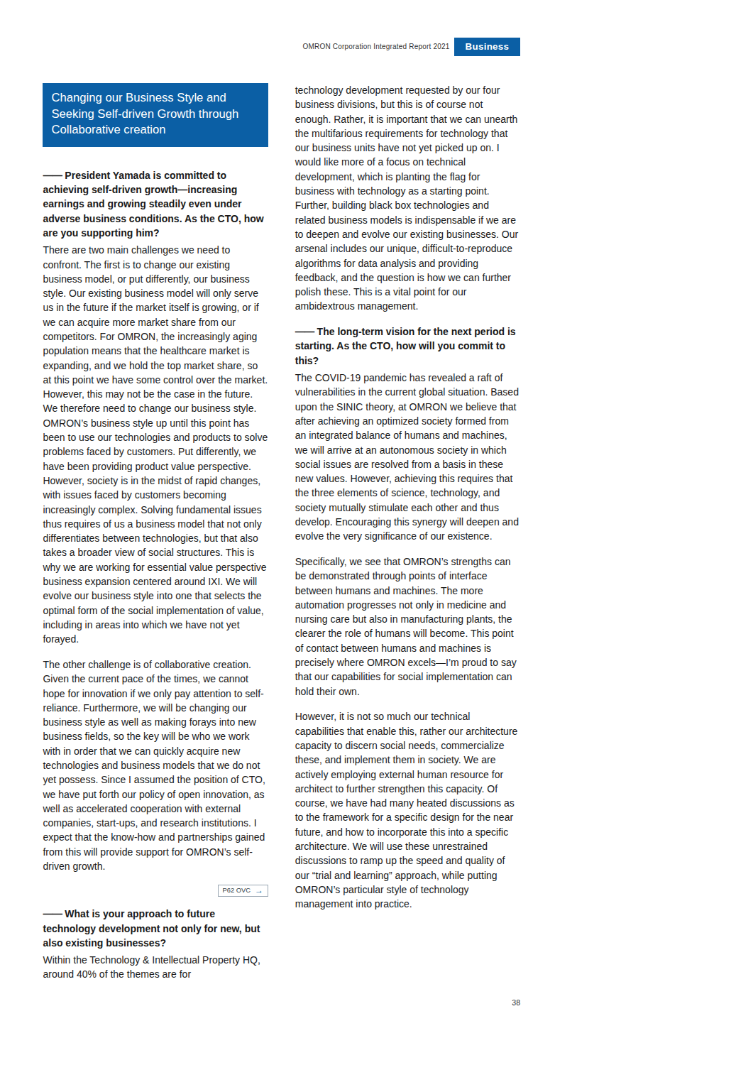OMRON Corporation Integrated Report 2021
Business
Changing our Business Style and Seeking Self-driven Growth through Collaborative creation
—— President Yamada is committed to achieving self-driven growth—increasing earnings and growing steadily even under adverse business conditions. As the CTO, how are you supporting him?
There are two main challenges we need to confront. The first is to change our existing business model, or put differently, our business style. Our existing business model will only serve us in the future if the market itself is growing, or if we can acquire more market share from our competitors. For OMRON, the increasingly aging population means that the healthcare market is expanding, and we hold the top market share, so at this point we have some control over the market. However, this may not be the case in the future. We therefore need to change our business style. OMRON’s business style up until this point has been to use our technologies and products to solve problems faced by customers. Put differently, we have been providing product value perspective. However, society is in the midst of rapid changes, with issues faced by customers becoming increasingly complex. Solving fundamental issues thus requires of us a business model that not only differentiates between technologies, but that also takes a broader view of social structures. This is why we are working for essential value perspective business expansion centered around IXI. We will evolve our business style into one that selects the optimal form of the social implementation of value, including in areas into which we have not yet forayed.
The other challenge is of collaborative creation. Given the current pace of the times, we cannot hope for innovation if we only pay attention to self-reliance. Furthermore, we will be changing our business style as well as making forays into new business fields, so the key will be who we work with in order that we can quickly acquire new technologies and business models that we do not yet possess. Since I assumed the position of CTO, we have put forth our policy of open innovation, as well as accelerated cooperation with external companies, start-ups, and research institutions. I expect that the know-how and partnerships gained from this will provide support for OMRON’s self-driven growth.
P62 OVC →
—— What is your approach to future technology development not only for new, but also existing businesses?
Within the Technology & Intellectual Property HQ, around 40% of the themes are for
technology development requested by our four business divisions, but this is of course not enough. Rather, it is important that we can unearth the multifarious requirements for technology that our business units have not yet picked up on. I would like more of a focus on technical development, which is planting the flag for business with technology as a starting point. Further, building black box technologies and related business models is indispensable if we are to deepen and evolve our existing businesses. Our arsenal includes our unique, difficult-to-reproduce algorithms for data analysis and providing feedback, and the question is how we can further polish these. This is a vital point for our ambidextrous management.
—— The long-term vision for the next period is starting. As the CTO, how will you commit to this?
The COVID-19 pandemic has revealed a raft of vulnerabilities in the current global situation. Based upon the SINIC theory, at OMRON we believe that after achieving an optimized society formed from an integrated balance of humans and machines, we will arrive at an autonomous society in which social issues are resolved from a basis in these new values. However, achieving this requires that the three elements of science, technology, and society mutually stimulate each other and thus develop. Encouraging this synergy will deepen and evolve the very significance of our existence.
Specifically, we see that OMRON’s strengths can be demonstrated through points of interface between humans and machines. The more automation progresses not only in medicine and nursing care but also in manufacturing plants, the clearer the role of humans will become. This point of contact between humans and machines is precisely where OMRON excels—I’m proud to say that our capabilities for social implementation can hold their own.
However, it is not so much our technical capabilities that enable this, rather our architecture capacity to discern social needs, commercialize these, and implement them in society. We are actively employing external human resource for architect to further strengthen this capacity. Of course, we have had many heated discussions as to the framework for a specific design for the near future, and how to incorporate this into a specific architecture. We will use these unrestrained discussions to ramp up the speed and quality of our “trial and learning” approach, while putting OMRON’s particular style of technology management into practice.
38